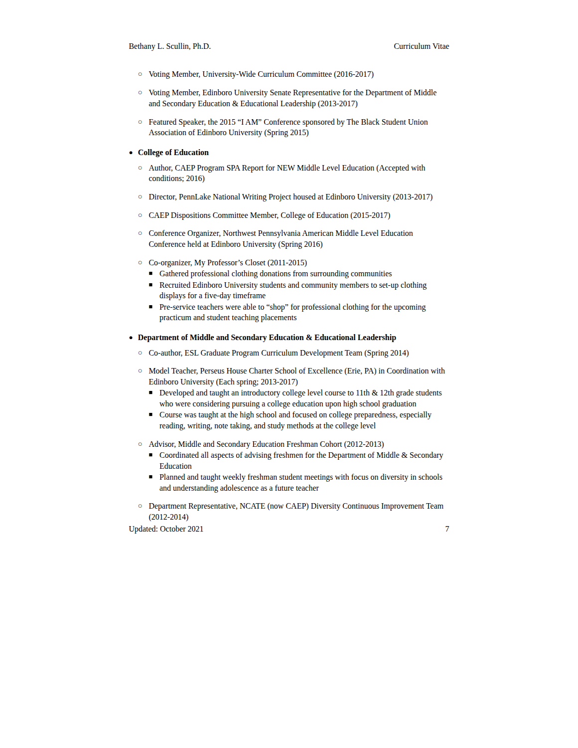Bethany L. Scullin, Ph.D. Curriculum Vitae
Voting Member, University-Wide Curriculum Committee (2016-2017)
Voting Member, Edinboro University Senate Representative for the Department of Middle and Secondary Education & Educational Leadership (2013-2017)
Featured Speaker, the 2015 “I AM” Conference sponsored by The Black Student Union Association of Edinboro University (Spring 2015)
College of Education
Author, CAEP Program SPA Report for NEW Middle Level Education (Accepted with conditions; 2016)
Director, PennLake National Writing Project housed at Edinboro University (2013-2017)
CAEP Dispositions Committee Member, College of Education (2015-2017)
Conference Organizer, Northwest Pennsylvania American Middle Level Education Conference held at Edinboro University (Spring 2016)
Co-organizer, My Professor’s Closet (2011-2015)
Gathered professional clothing donations from surrounding communities
Recruited Edinboro University students and community members to set-up clothing displays for a five-day timeframe
Pre-service teachers were able to “shop” for professional clothing for the upcoming practicum and student teaching placements
Department of Middle and Secondary Education & Educational Leadership
Co-author, ESL Graduate Program Curriculum Development Team (Spring 2014)
Model Teacher, Perseus House Charter School of Excellence (Erie, PA) in Coordination with Edinboro University (Each spring; 2013-2017)
Developed and taught an introductory college level course to 11th & 12th grade students who were considering pursuing a college education upon high school graduation
Course was taught at the high school and focused on college preparedness, especially reading, writing, note taking, and study methods at the college level
Advisor, Middle and Secondary Education Freshman Cohort (2012-2013)
Coordinated all aspects of advising freshmen for the Department of Middle & Secondary Education
Planned and taught weekly freshman student meetings with focus on diversity in schools and understanding adolescence as a future teacher
Department Representative, NCATE (now CAEP) Diversity Continuous Improvement Team (2012-2014)
Updated: October 2021 7